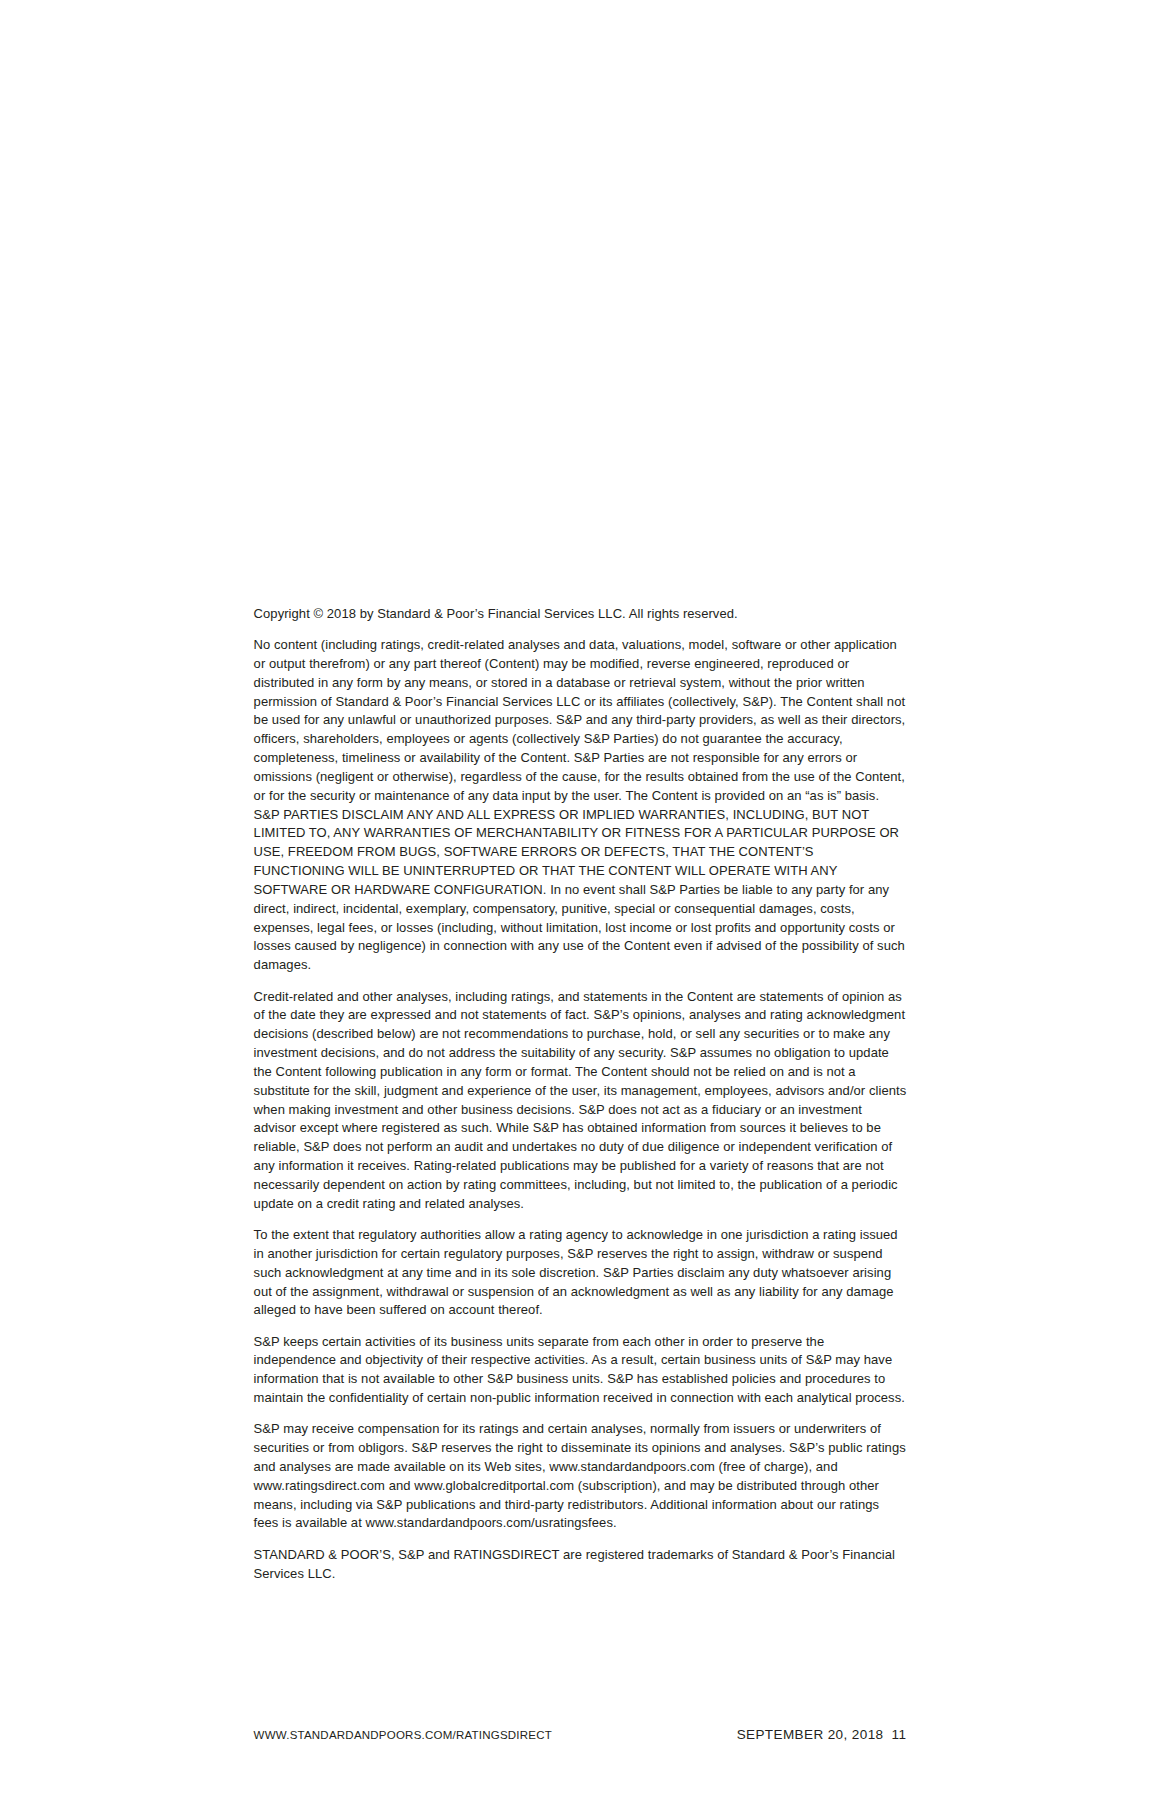Copyright © 2018 by Standard & Poor’s Financial Services LLC. All rights reserved.
No content (including ratings, credit-related analyses and data, valuations, model, software or other application or output therefrom) or any part thereof (Content) may be modified, reverse engineered, reproduced or distributed in any form by any means, or stored in a database or retrieval system, without the prior written permission of Standard & Poor’s Financial Services LLC or its affiliates (collectively, S&P). The Content shall not be used for any unlawful or unauthorized purposes. S&P and any third-party providers, as well as their directors, officers, shareholders, employees or agents (collectively S&P Parties) do not guarantee the accuracy, completeness, timeliness or availability of the Content. S&P Parties are not responsible for any errors or omissions (negligent or otherwise), regardless of the cause, for the results obtained from the use of the Content, or for the security or maintenance of any data input by the user. The Content is provided on an “as is” basis. S&P PARTIES DISCLAIM ANY AND ALL EXPRESS OR IMPLIED WARRANTIES, INCLUDING, BUT NOT LIMITED TO, ANY WARRANTIES OF MERCHANTABILITY OR FITNESS FOR A PARTICULAR PURPOSE OR USE, FREEDOM FROM BUGS, SOFTWARE ERRORS OR DEFECTS, THAT THE CONTENT’S FUNCTIONING WILL BE UNINTERRUPTED OR THAT THE CONTENT WILL OPERATE WITH ANY SOFTWARE OR HARDWARE CONFIGURATION. In no event shall S&P Parties be liable to any party for any direct, indirect, incidental, exemplary, compensatory, punitive, special or consequential damages, costs, expenses, legal fees, or losses (including, without limitation, lost income or lost profits and opportunity costs or losses caused by negligence) in connection with any use of the Content even if advised of the possibility of such damages.
Credit-related and other analyses, including ratings, and statements in the Content are statements of opinion as of the date they are expressed and not statements of fact. S&P’s opinions, analyses and rating acknowledgment decisions (described below) are not recommendations to purchase, hold, or sell any securities or to make any investment decisions, and do not address the suitability of any security. S&P assumes no obligation to update the Content following publication in any form or format. The Content should not be relied on and is not a substitute for the skill, judgment and experience of the user, its management, employees, advisors and/or clients when making investment and other business decisions. S&P does not act as a fiduciary or an investment advisor except where registered as such. While S&P has obtained information from sources it believes to be reliable, S&P does not perform an audit and undertakes no duty of due diligence or independent verification of any information it receives. Rating-related publications may be published for a variety of reasons that are not necessarily dependent on action by rating committees, including, but not limited to, the publication of a periodic update on a credit rating and related analyses.
To the extent that regulatory authorities allow a rating agency to acknowledge in one jurisdiction a rating issued in another jurisdiction for certain regulatory purposes, S&P reserves the right to assign, withdraw or suspend such acknowledgment at any time and in its sole discretion. S&P Parties disclaim any duty whatsoever arising out of the assignment, withdrawal or suspension of an acknowledgment as well as any liability for any damage alleged to have been suffered on account thereof.
S&P keeps certain activities of its business units separate from each other in order to preserve the independence and objectivity of their respective activities. As a result, certain business units of S&P may have information that is not available to other S&P business units. S&P has established policies and procedures to maintain the confidentiality of certain non-public information received in connection with each analytical process.
S&P may receive compensation for its ratings and certain analyses, normally from issuers or underwriters of securities or from obligors. S&P reserves the right to disseminate its opinions and analyses. S&P’s public ratings and analyses are made available on its Web sites, www.standardandpoors.com (free of charge), and www.ratingsdirect.com and www.globalcreditportal.com (subscription), and may be distributed through other means, including via S&P publications and third-party redistributors. Additional information about our ratings fees is available at www.standardandpoors.com/usratingsfees.
STANDARD & POOR’S, S&P and RATINGSDIRECT are registered trademarks of Standard & Poor’s Financial Services LLC.
WWW.STANDARDANDPOORS.COM/RATINGSDIRECT SEPTEMBER 20, 201811